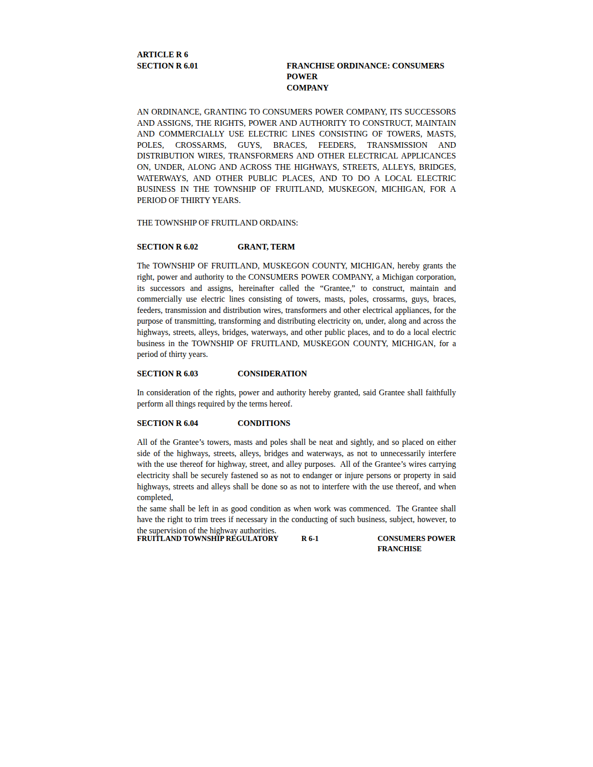ARTICLE R 6
SECTION R 6.01
FRANCHISE ORDINANCE: CONSUMERS POWER
COMPANY
AN ORDINANCE, GRANTING TO CONSUMERS POWER COMPANY, ITS SUCCESSORS AND ASSIGNS, THE RIGHTS, POWER AND AUTHORITY TO CONSTRUCT, MAINTAIN AND COMMERCIALLY USE ELECTRIC LINES CONSISTING OF TOWERS, MASTS, POLES, CROSSARMS, GUYS, BRACES, FEEDERS, TRANSMISSION AND DISTRIBUTION WIRES, TRANSFORMERS AND OTHER ELECTRICAL APPLICANCES ON, UNDER, ALONG AND ACROSS THE HIGHWAYS, STREETS, ALLEYS, BRIDGES, WATERWAYS, AND OTHER PUBLIC PLACES, AND TO DO A LOCAL ELECTRIC BUSINESS IN THE TOWNSHIP OF FRUITLAND, MUSKEGON, MICHIGAN, FOR A PERIOD OF THIRTY YEARS.
THE TOWNSHIP OF FRUITLAND ORDAINS:
SECTION R 6.02
GRANT, TERM
The TOWNSHIP OF FRUITLAND, MUSKEGON COUNTY, MICHIGAN, hereby grants the right, power and authority to the CONSUMERS POWER COMPANY, a Michigan corporation, its successors and assigns, hereinafter called the “Grantee,” to construct, maintain and commercially use electric lines consisting of towers, masts, poles, crossarms, guys, braces, feeders, transmission and distribution wires, transformers and other electrical appliances, for the purpose of transmitting, transforming and distributing electricity on, under, along and across the highways, streets, alleys, bridges, waterways, and other public places, and to do a local electric business in the TOWNSHIP OF FRUITLAND, MUSKEGON COUNTY, MICHIGAN, for a period of thirty years.
SECTION R 6.03
CONSIDERATION
In consideration of the rights, power and authority hereby granted, said Grantee shall faithfully perform all things required by the terms hereof.
SECTION R 6.04
CONDITIONS
All of the Grantee’s towers, masts and poles shall be neat and sightly, and so placed on either side of the highways, streets, alleys, bridges and waterways, as not to unnecessarily interfere with the use thereof for highway, street, and alley purposes. All of the Grantee’s wires carrying electricity shall be securely fastened so as not to endanger or injure persons or property in said highways, streets and alleys shall be done so as not to interfere with the use thereof, and when completed,
the same shall be left in as good condition as when work was commenced. The Grantee shall have the right to trim trees if necessary in the conducting of such business, subject, however, to the supervision of the highway authorities.
FRUITLAND TOWNSHIP REGULATORY
R 6-1
CONSUMERS POWER FRANCHISE